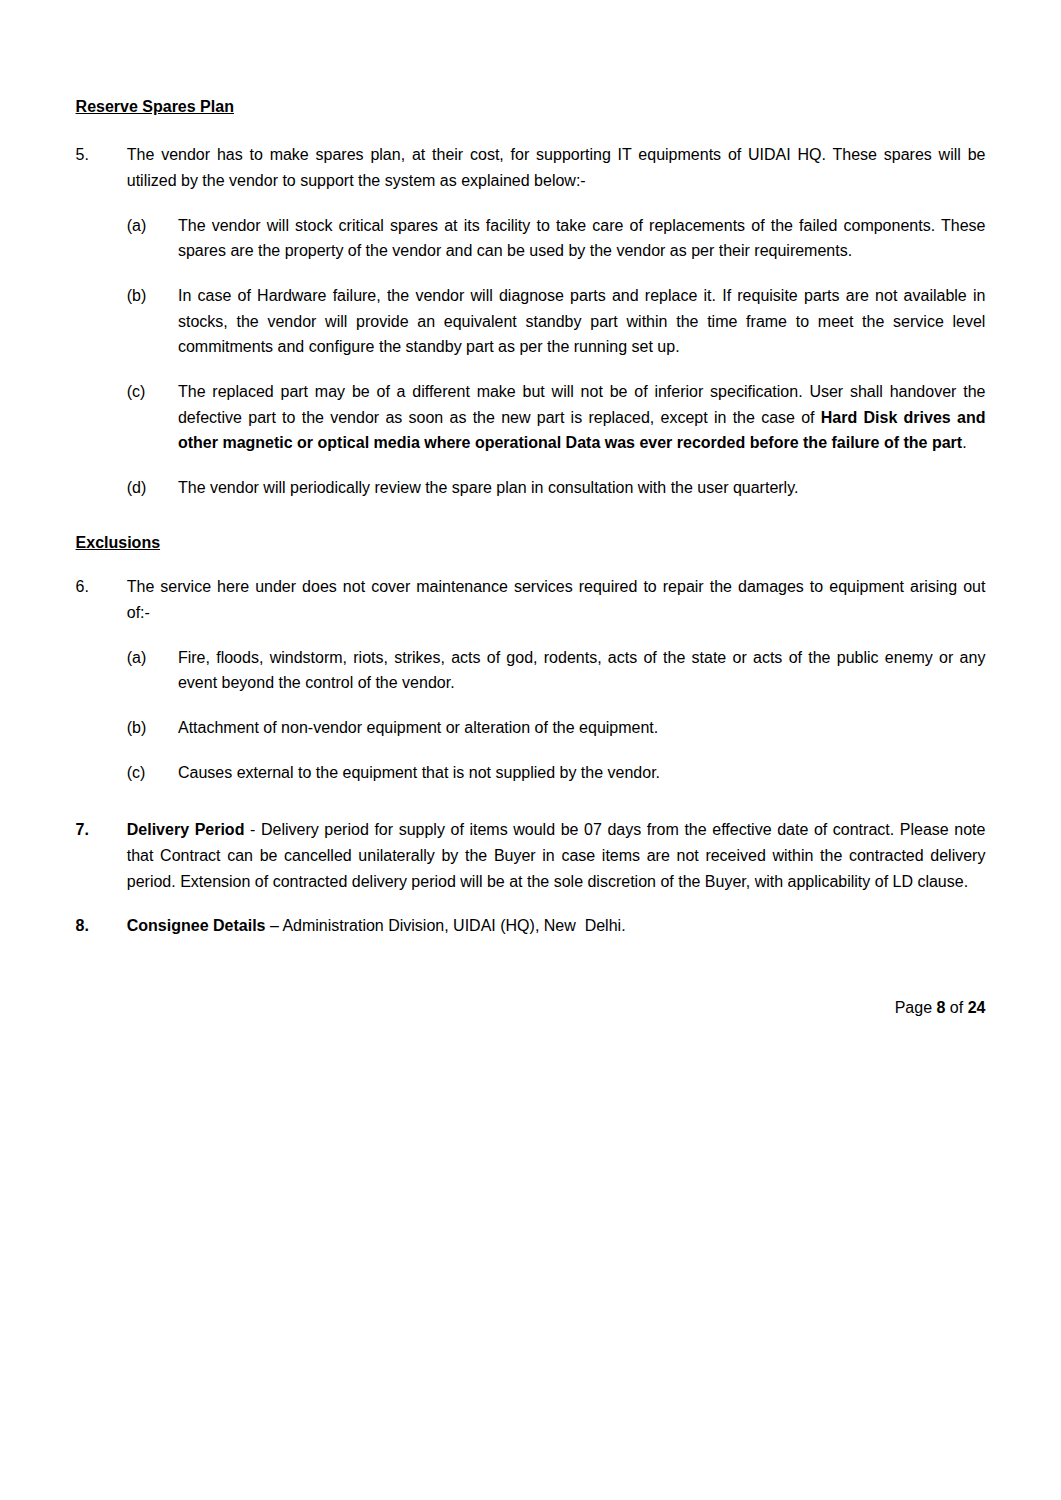Reserve Spares Plan
5.
The vendor has to make spares plan, at their cost, for supporting IT equipments of UIDAI HQ. These spares will be utilized by the vendor to support the system as explained below:-
(a)
The vendor will stock critical spares at its facility to take care of replacements of the failed components. These spares are the property of the vendor and can be used by the vendor as per their requirements.
(b)
In case of Hardware failure, the vendor will diagnose parts and replace it. If requisite parts are not available in stocks, the vendor will provide an equivalent standby part within the time frame to meet the service level commitments and configure the standby part as per the running set up.
(c)
The replaced part may be of a different make but will not be of inferior specification. User shall handover the defective part to the vendor as soon as the new part is replaced, except in the case of Hard Disk drives and other magnetic or optical media where operational Data was ever recorded before the failure of the part.
(d)
The vendor will periodically review the spare plan in consultation with the user quarterly.
Exclusions
6.
The service here under does not cover maintenance services required to repair the damages to equipment arising out of:-
(a)
Fire, floods, windstorm, riots, strikes, acts of god, rodents, acts of the state or acts of the public enemy or any event beyond the control of the vendor.
(b)
Attachment of non-vendor equipment or alteration of the equipment.
(c)
Causes external to the equipment that is not supplied by the vendor.
7.
Delivery Period - Delivery period for supply of items would be 07 days from the effective date of contract. Please note that Contract can be cancelled unilaterally by the Buyer in case items are not received within the contracted delivery period. Extension of contracted delivery period will be at the sole discretion of the Buyer, with applicability of LD clause.
8.
Consignee Details – Administration Division, UIDAI (HQ), New Delhi.
Page 8 of 24